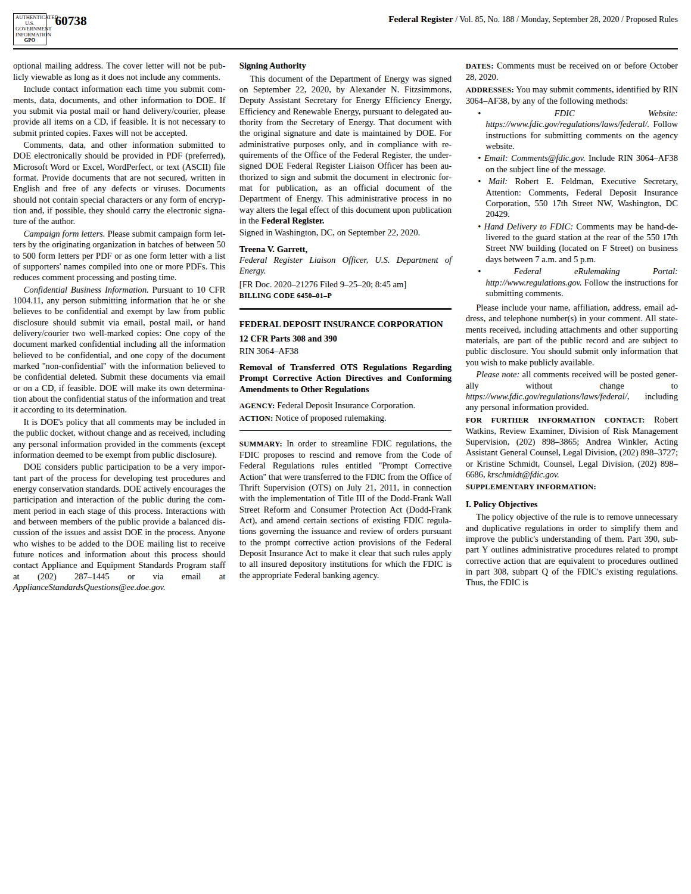AUTHENTICATED U.S. GOVERNMENT INFORMATION GPO
60738
Federal Register / Vol. 85, No. 188 / Monday, September 28, 2020 / Proposed Rules
optional mailing address. The cover letter will not be publicly viewable as long as it does not include any comments.
Include contact information each time you submit comments, data, documents, and other information to DOE. If you submit via postal mail or hand delivery/courier, please provide all items on a CD, if feasible. It is not necessary to submit printed copies. Faxes will not be accepted.
Comments, data, and other information submitted to DOE electronically should be provided in PDF (preferred), Microsoft Word or Excel, WordPerfect, or text (ASCII) file format. Provide documents that are not secured, written in English and free of any defects or viruses. Documents should not contain special characters or any form of encryption and, if possible, they should carry the electronic signature of the author.
Campaign form letters. Please submit campaign form letters by the originating organization in batches of between 50 to 500 form letters per PDF or as one form letter with a list of supporters' names compiled into one or more PDFs. This reduces comment processing and posting time.
Confidential Business Information. Pursuant to 10 CFR 1004.11, any person submitting information that he or she believes to be confidential and exempt by law from public disclosure should submit via email, postal mail, or hand delivery/courier two well-marked copies: One copy of the document marked confidential including all the information believed to be confidential, and one copy of the document marked ''non-confidential'' with the information believed to be confidential deleted. Submit these documents via email or on a CD, if feasible. DOE will make its own determination about the confidential status of the information and treat it according to its determination.
It is DOE's policy that all comments may be included in the public docket, without change and as received, including any personal information provided in the comments (except information deemed to be exempt from public disclosure).
DOE considers public participation to be a very important part of the process for developing test procedures and energy conservation standards. DOE actively encourages the participation and interaction of the public during the comment period in each stage of this process. Interactions with and between members of the public provide a balanced discussion of the issues and assist DOE in the process. Anyone who wishes to be added to the DOE mailing list to receive future notices and information about this process should contact Appliance and Equipment Standards Program staff at (202) 287–1445 or via email at ApplianceStandardsQuestions@ee.doe.gov.
Signing Authority
This document of the Department of Energy was signed on September 22, 2020, by Alexander N. Fitzsimmons, Deputy Assistant Secretary for Energy Efficiency Energy, Efficiency and Renewable Energy, pursuant to delegated authority from the Secretary of Energy. That document with the original signature and date is maintained by DOE. For administrative purposes only, and in compliance with requirements of the Office of the Federal Register, the undersigned DOE Federal Register Liaison Officer has been authorized to sign and submit the document in electronic format for publication, as an official document of the Department of Energy. This administrative process in no way alters the legal effect of this document upon publication in the Federal Register.
Signed in Washington, DC, on September 22, 2020.
Treena V. Garrett,
Federal Register Liaison Officer, U.S. Department of Energy.
[FR Doc. 2020–21276 Filed 9–25–20; 8:45 am]
BILLING CODE 6450–01–P
FEDERAL DEPOSIT INSURANCE CORPORATION
12 CFR Parts 308 and 390
RIN 3064–AF38
Removal of Transferred OTS Regulations Regarding Prompt Corrective Action Directives and Conforming Amendments to Other Regulations
AGENCY: Federal Deposit Insurance Corporation.
ACTION: Notice of proposed rulemaking.
SUMMARY: In order to streamline FDIC regulations, the FDIC proposes to rescind and remove from the Code of Federal Regulations rules entitled ''Prompt Corrective Action'' that were transferred to the FDIC from the Office of Thrift Supervision (OTS) on July 21, 2011, in connection with the implementation of Title III of the Dodd-Frank Wall Street Reform and Consumer Protection Act (Dodd-Frank Act), and amend certain sections of existing FDIC regulations governing the issuance and review of orders pursuant to the prompt corrective action provisions of the Federal Deposit Insurance Act to make it clear that such rules apply to all insured depository institutions for which the FDIC is the appropriate Federal banking agency.
DATES: Comments must be received on or before October 28, 2020.
ADDRESSES: You may submit comments, identified by RIN 3064–AF38, by any of the following methods:
FDIC Website: https://www.fdic.gov/regulations/laws/federal/. Follow instructions for submitting comments on the agency website.
Email: Comments@fdic.gov. Include RIN 3064–AF38 on the subject line of the message.
Mail: Robert E. Feldman, Executive Secretary, Attention: Comments, Federal Deposit Insurance Corporation, 550 17th Street NW, Washington, DC 20429.
Hand Delivery to FDIC: Comments may be hand-delivered to the guard station at the rear of the 550 17th Street NW building (located on F Street) on business days between 7 a.m. and 5 p.m.
Federal eRulemaking Portal: http://www.regulations.gov. Follow the instructions for submitting comments.
Please include your name, affiliation, address, email address, and telephone number(s) in your comment. All statements received, including attachments and other supporting materials, are part of the public record and are subject to public disclosure. You should submit only information that you wish to make publicly available.
Please note: all comments received will be posted generally without change to https://www.fdic.gov/regulations/laws/federal/, including any personal information provided.
FOR FURTHER INFORMATION CONTACT: Robert Watkins, Review Examiner, Division of Risk Management Supervision, (202) 898–3865; Andrea Winkler, Acting Assistant General Counsel, Legal Division, (202) 898–3727; or Kristine Schmidt, Counsel, Legal Division, (202) 898–6686, krschmidt@fdic.gov.
SUPPLEMENTARY INFORMATION:
I. Policy Objectives
The policy objective of the rule is to remove unnecessary and duplicative regulations in order to simplify them and improve the public's understanding of them. Part 390, subpart Y outlines administrative procedures related to prompt corrective action that are equivalent to procedures outlined in part 308, subpart Q of the FDIC's existing regulations. Thus, the FDIC is